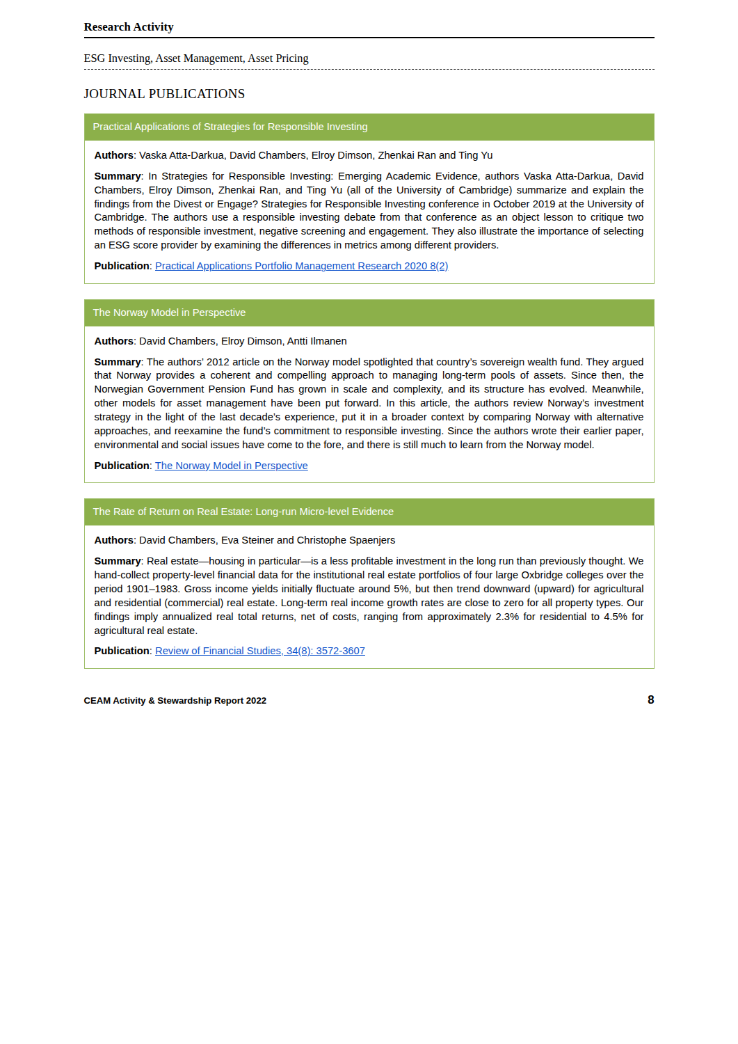Research Activity
ESG Investing, Asset Management, Asset Pricing
JOURNAL PUBLICATIONS
Practical Applications of Strategies for Responsible Investing
Authors: Vaska Atta-Darkua, David Chambers, Elroy Dimson, Zhenkai Ran and Ting Yu
Summary: In Strategies for Responsible Investing: Emerging Academic Evidence, authors Vaska Atta-Darkua, David Chambers, Elroy Dimson, Zhenkai Ran, and Ting Yu (all of the University of Cambridge) summarize and explain the findings from the Divest or Engage? Strategies for Responsible Investing conference in October 2019 at the University of Cambridge. The authors use a responsible investing debate from that conference as an object lesson to critique two methods of responsible investment, negative screening and engagement. They also illustrate the importance of selecting an ESG score provider by examining the differences in metrics among different providers.
Publication: Practical Applications Portfolio Management Research 2020 8(2)
The Norway Model in Perspective
Authors: David Chambers, Elroy Dimson, Antti Ilmanen
Summary: The authors’ 2012 article on the Norway model spotlighted that country’s sovereign wealth fund. They argued that Norway provides a coherent and compelling approach to managing long-term pools of assets. Since then, the Norwegian Government Pension Fund has grown in scale and complexity, and its structure has evolved. Meanwhile, other models for asset management have been put forward. In this article, the authors review Norway’s investment strategy in the light of the last decade’s experience, put it in a broader context by comparing Norway with alternative approaches, and reexamine the fund’s commitment to responsible investing. Since the authors wrote their earlier paper, environmental and social issues have come to the fore, and there is still much to learn from the Norway model.
Publication: The Norway Model in Perspective
The Rate of Return on Real Estate: Long-run Micro-level Evidence
Authors: David Chambers, Eva Steiner and Christophe Spaenjers
Summary: Real estate—housing in particular—is a less profitable investment in the long run than previously thought. We hand-collect property-level financial data for the institutional real estate portfolios of four large Oxbridge colleges over the period 1901–1983. Gross income yields initially fluctuate around 5%, but then trend downward (upward) for agricultural and residential (commercial) real estate. Long-term real income growth rates are close to zero for all property types. Our findings imply annualized real total returns, net of costs, ranging from approximately 2.3% for residential to 4.5% for agricultural real estate.
Publication: Review of Financial Studies, 34(8): 3572-3607
CEAM Activity & Stewardship Report 2022 8